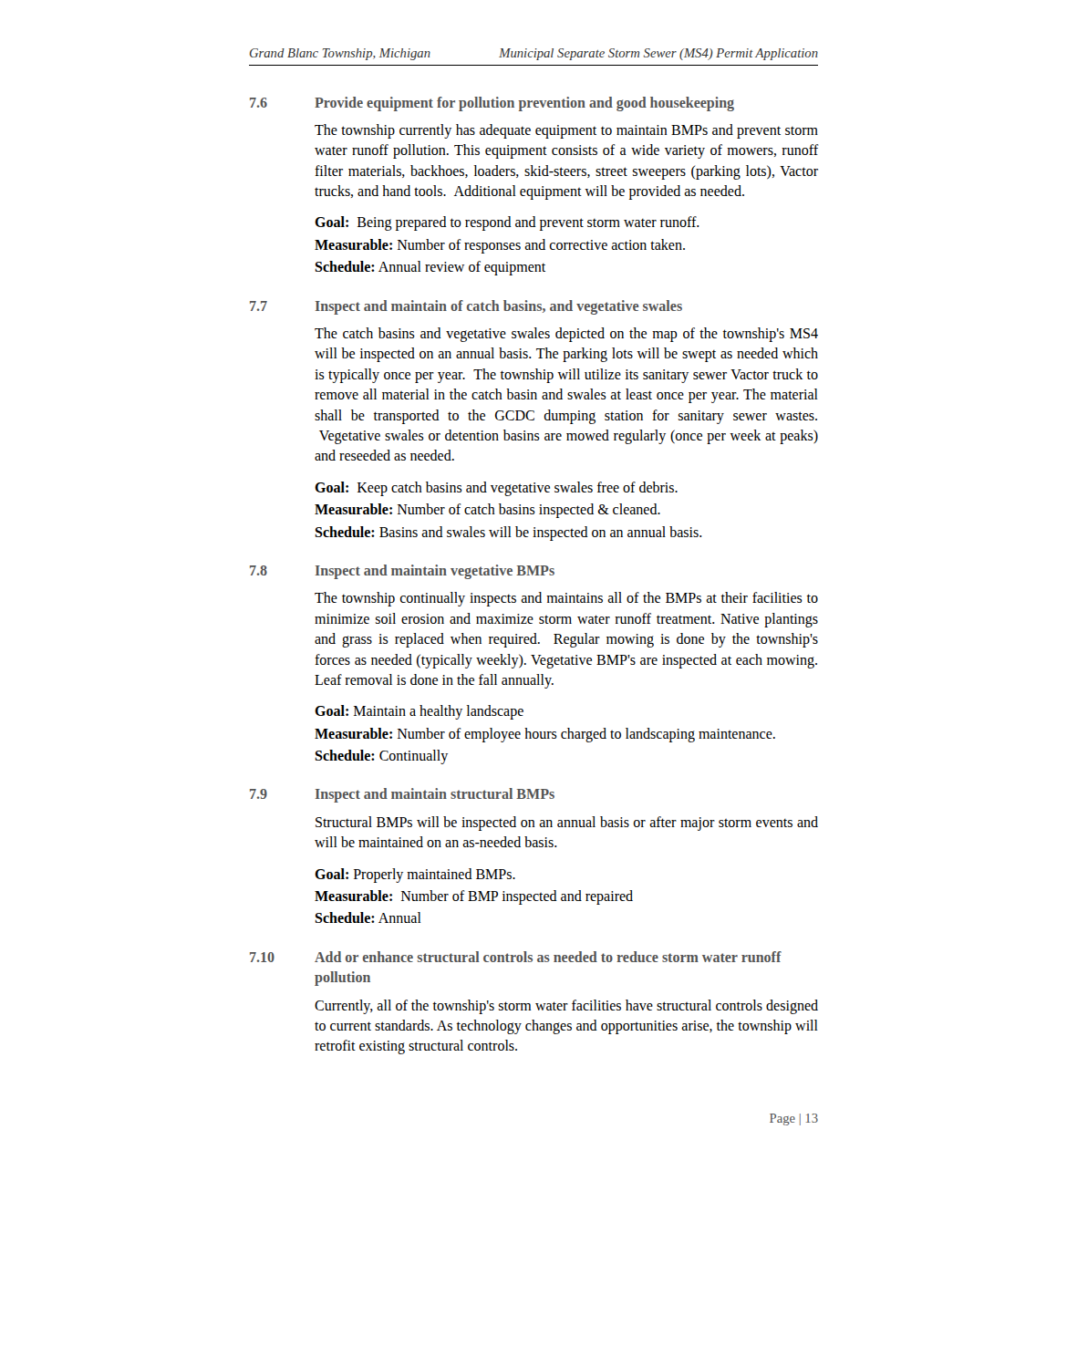Grand Blanc Township, Michigan Municipal Separate Storm Sewer (MS4) Permit Application
7.6
Provide equipment for pollution prevention and good housekeeping
The township currently has adequate equipment to maintain BMPs and prevent storm water runoff pollution. This equipment consists of a wide variety of mowers, runoff filter materials, backhoes, loaders, skid-steers, street sweepers (parking lots), Vactor trucks, and hand tools. Additional equipment will be provided as needed.
Goal: Being prepared to respond and prevent storm water runoff.
Measurable: Number of responses and corrective action taken.
Schedule: Annual review of equipment
7.7
Inspect and maintain of catch basins, and vegetative swales
The catch basins and vegetative swales depicted on the map of the township's MS4 will be inspected on an annual basis. The parking lots will be swept as needed which is typically once per year. The township will utilize its sanitary sewer Vactor truck to remove all material in the catch basin and swales at least once per year. The material shall be transported to the GCDC dumping station for sanitary sewer wastes. Vegetative swales or detention basins are mowed regularly (once per week at peaks) and reseeded as needed.
Goal: Keep catch basins and vegetative swales free of debris.
Measurable: Number of catch basins inspected & cleaned.
Schedule: Basins and swales will be inspected on an annual basis.
7.8
Inspect and maintain vegetative BMPs
The township continually inspects and maintains all of the BMPs at their facilities to minimize soil erosion and maximize storm water runoff treatment. Native plantings and grass is replaced when required. Regular mowing is done by the township's forces as needed (typically weekly). Vegetative BMP's are inspected at each mowing. Leaf removal is done in the fall annually.
Goal: Maintain a healthy landscape
Measurable: Number of employee hours charged to landscaping maintenance.
Schedule: Continually
7.9
Inspect and maintain structural BMPs
Structural BMPs will be inspected on an annual basis or after major storm events and will be maintained on an as-needed basis.
Goal: Properly maintained BMPs.
Measurable: Number of BMP inspected and repaired
Schedule: Annual
7.10
Add or enhance structural controls as needed to reduce storm water runoff pollution
Currently, all of the township's storm water facilities have structural controls designed to current standards. As technology changes and opportunities arise, the township will retrofit existing structural controls.
Page | 13